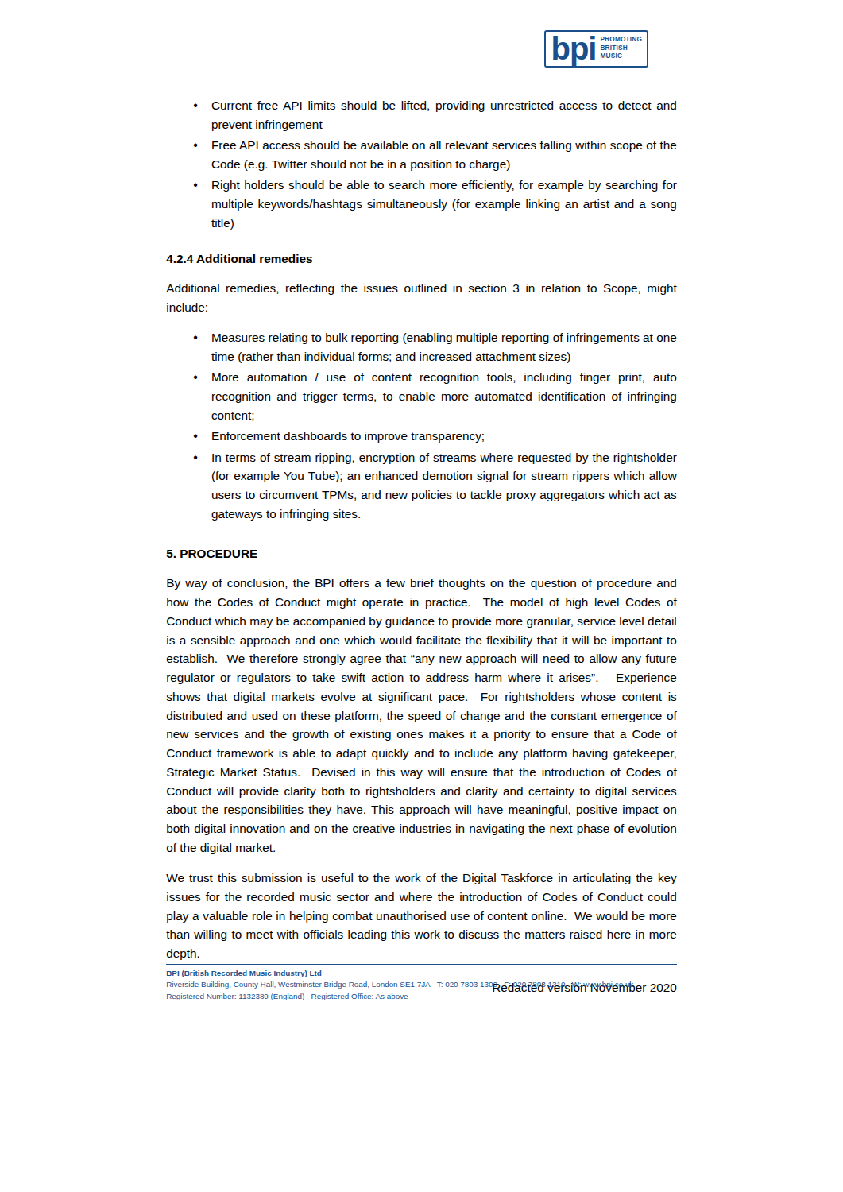bpi Promoting
British
Music
Current free API limits should be lifted, providing unrestricted access to detect and prevent infringement
Free API access should be available on all relevant services falling within scope of the Code (e.g. Twitter should not be in a position to charge)
Right holders should be able to search more efficiently, for example by searching for multiple keywords/hashtags simultaneously (for example linking an artist and a song title)
4.2.4 Additional remedies
Additional remedies, reflecting the issues outlined in section 3 in relation to Scope, might include:
Measures relating to bulk reporting (enabling multiple reporting of infringements at one time (rather than individual forms; and increased attachment sizes)
More automation / use of content recognition tools, including finger print, auto recognition and trigger terms, to enable more automated identification of infringing content;
Enforcement dashboards to improve transparency;
In terms of stream ripping, encryption of streams where requested by the rightsholder (for example You Tube); an enhanced demotion signal for stream rippers which allow users to circumvent TPMs, and new policies to tackle proxy aggregators which act as gateways to infringing sites.
5. PROCEDURE
By way of conclusion, the BPI offers a few brief thoughts on the question of procedure and how the Codes of Conduct might operate in practice. The model of high level Codes of Conduct which may be accompanied by guidance to provide more granular, service level detail is a sensible approach and one which would facilitate the flexibility that it will be important to establish. We therefore strongly agree that “any new approach will need to allow any future regulator or regulators to take swift action to address harm where it arises”. Experience shows that digital markets evolve at significant pace. For rightsholders whose content is distributed and used on these platform, the speed of change and the constant emergence of new services and the growth of existing ones makes it a priority to ensure that a Code of Conduct framework is able to adapt quickly and to include any platform having gatekeeper, Strategic Market Status. Devised in this way will ensure that the introduction of Codes of Conduct will provide clarity both to rightsholders and clarity and certainty to digital services about the responsibilities they have. This approach will have meaningful, positive impact on both digital innovation and on the creative industries in navigating the next phase of evolution of the digital market.
We trust this submission is useful to the work of the Digital Taskforce in articulating the key issues for the recorded music sector and where the introduction of Codes of Conduct could play a valuable role in helping combat unauthorised use of content online. We would be more than willing to meet with officials leading this work to discuss the matters raised here in more depth.
Redacted version November 2020
BPI (British Recorded Music Industry) Ltd
Riverside Building, County Hall, Westminster Bridge Road, London SE1 7JA T: 020 7803 1300 F: 020 7803 1310 W: www.bpi.co.uk
Registered Number: 1132389 (England) Registered Office: As above